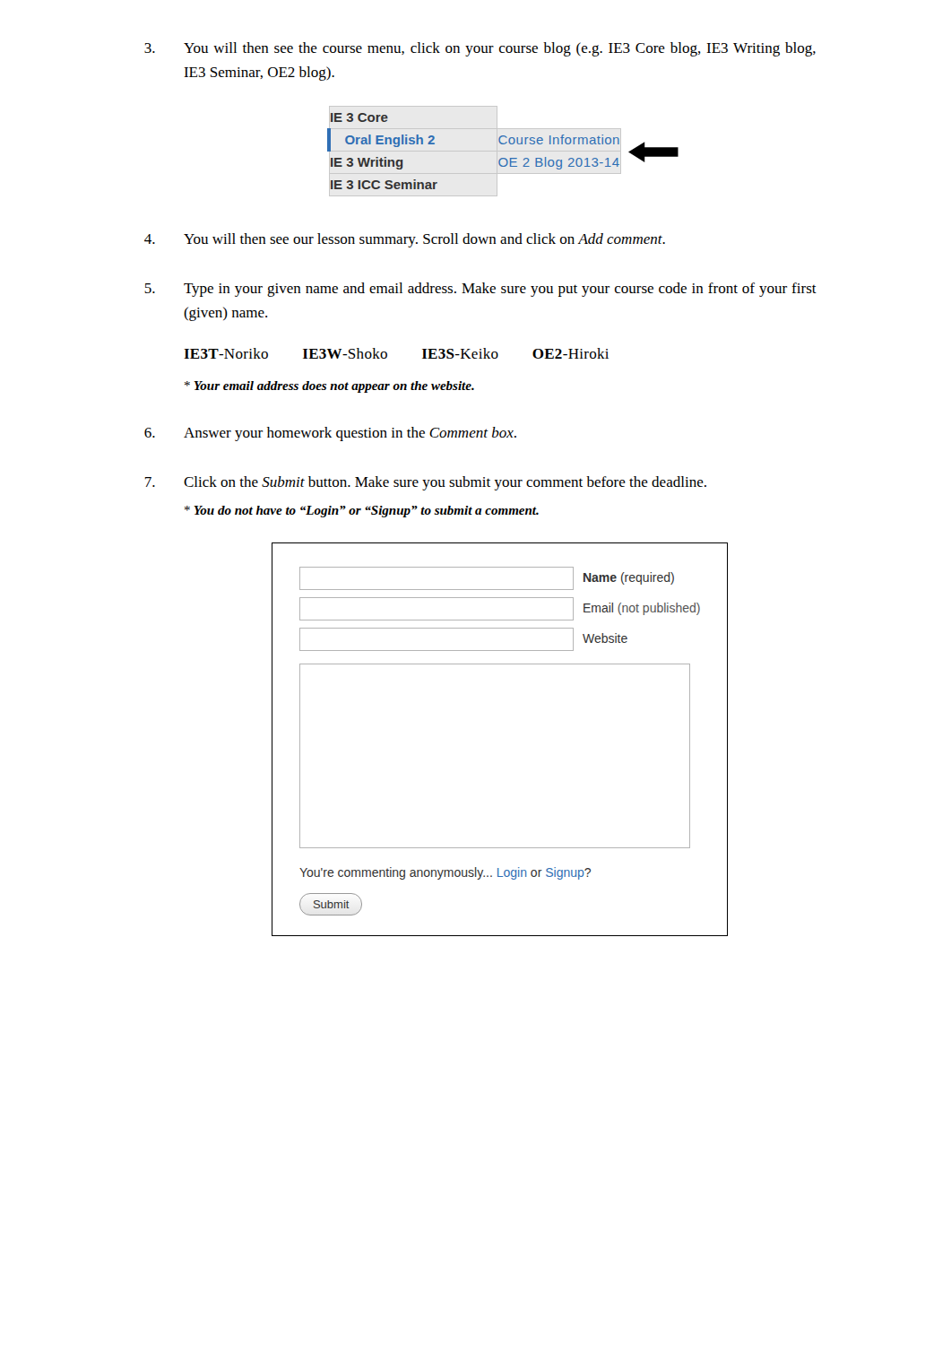You will then see the course menu, click on your course blog (e.g. IE3 Core blog, IE3 Writing blog, IE3 Seminar, OE2 blog).
| IE 3 Core | |
| Oral English 2 | Course Information |
| IE 3 Writing | OE 2 Blog 2013-14 |
| IE 3 ICC Seminar | |
⬅
You will then see our lesson summary. Scroll down and click on Add comment.
Type in your given name and email address. Make sure you put your course code in front of your first (given) name.
IE3T-Noriko IE3W-Shoko IE3S-Keiko OE2-Hiroki
* Your email address does not appear on the website.
Answer your homework question in the Comment box.
Click on the Submit button. Make sure you submit your comment before the deadline.
* You do not have to “Login” or “Signup” to submit a comment.
Name (required)
Email (not published)
Website
You're commenting anonymously... Login or Signup?
Submit